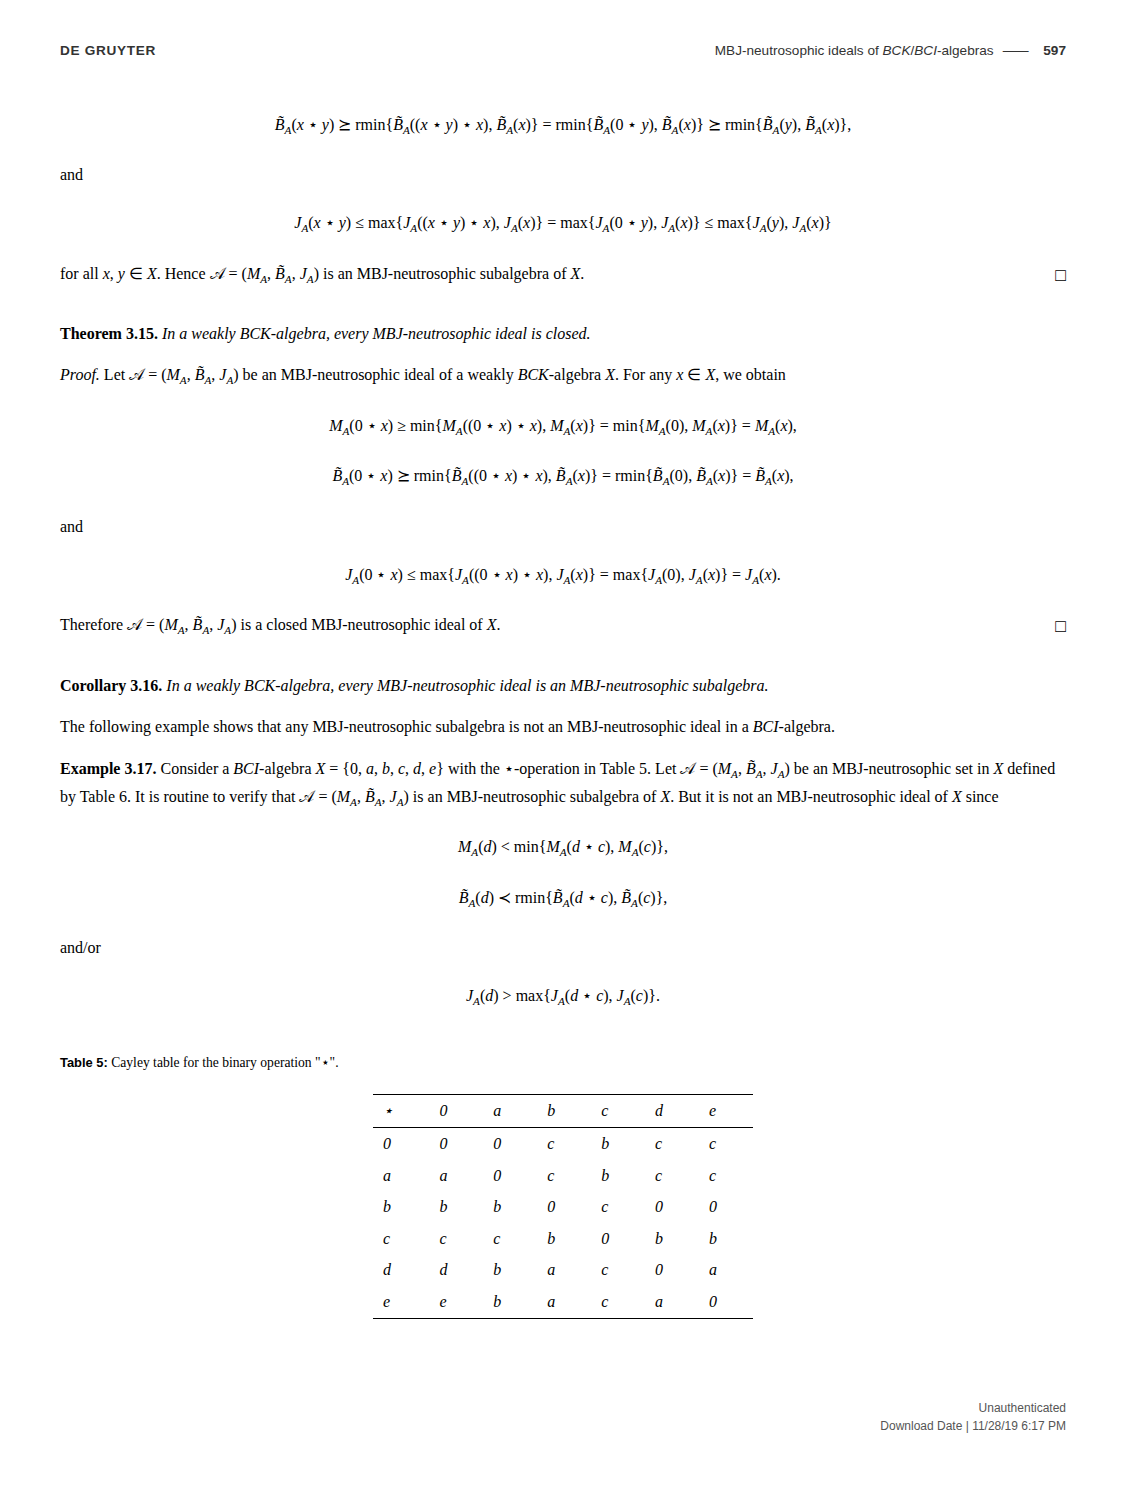DE GRUYTER
MBJ-neutrosophic ideals of BCK/BCI-algebras —— 597
B̃A(x ⋆ y) ⪰ rmin{B̃A((x ⋆ y) ⋆ x), B̃A(x)} = rmin{B̃A(0 ⋆ y), B̃A(x)} ⪰ rmin{B̃A(y), B̃A(x)},
and
JA(x ⋆ y) ≤ max{JA((x ⋆ y) ⋆ x), JA(x)} = max{JA(0 ⋆ y), JA(x)} ≤ max{JA(y), JA(x)}
for all x, y ∈ X. Hence 𝒜 = (MA, B̃A, JA) is an MBJ-neutrosophic subalgebra of X. □
Theorem 3.15. In a weakly BCK-algebra, every MBJ-neutrosophic ideal is closed.
Proof. Let 𝒜 = (MA, B̃A, JA) be an MBJ-neutrosophic ideal of a weakly BCK-algebra X. For any x ∈ X, we obtain
MA(0 ⋆ x) ≥ min{MA((0 ⋆ x) ⋆ x), MA(x)} = min{MA(0), MA(x)} = MA(x),
B̃A(0 ⋆ x) ⪰ rmin{B̃A((0 ⋆ x) ⋆ x), B̃A(x)} = rmin{B̃A(0), B̃A(x)} = B̃A(x),
and
JA(0 ⋆ x) ≤ max{JA((0 ⋆ x) ⋆ x), JA(x)} = max{JA(0), JA(x)} = JA(x).
Therefore 𝒜 = (MA, B̃A, JA) is a closed MBJ-neutrosophic ideal of X. □
Corollary 3.16. In a weakly BCK-algebra, every MBJ-neutrosophic ideal is an MBJ-neutrosophic subalgebra.
The following example shows that any MBJ-neutrosophic subalgebra is not an MBJ-neutrosophic ideal in a BCI-algebra.
Example 3.17. Consider a BCI-algebra X = {0, a, b, c, d, e} with the ⋆-operation in Table 5. Let 𝒜 = (MA, B̃A, JA) be an MBJ-neutrosophic set in X defined by Table 6. It is routine to verify that 𝒜 = (MA, B̃A, JA) is an MBJ-neutrosophic subalgebra of X. But it is not an MBJ-neutrosophic ideal of X since
MA(d) < min{MA(d ⋆ c), MA(c)},
B̃A(d) ≺ rmin{B̃A(d ⋆ c), B̃A(c)},
and/or
JA(d) > max{JA(d ⋆ c), JA(c)}.
Table 5: Cayley table for the binary operation "⋆".
| ⋆ | 0 | a | b | c | d | e |
| --- | --- | --- | --- | --- | --- | --- |
| 0 | 0 | 0 | c | b | c | c |
| a | a | 0 | c | b | c | c |
| b | b | b | 0 | c | 0 | 0 |
| c | c | c | b | 0 | b | b |
| d | d | b | a | c | 0 | a |
| e | e | b | a | c | a | 0 |
Unauthenticated
Download Date | 11/28/19 6:17 PM